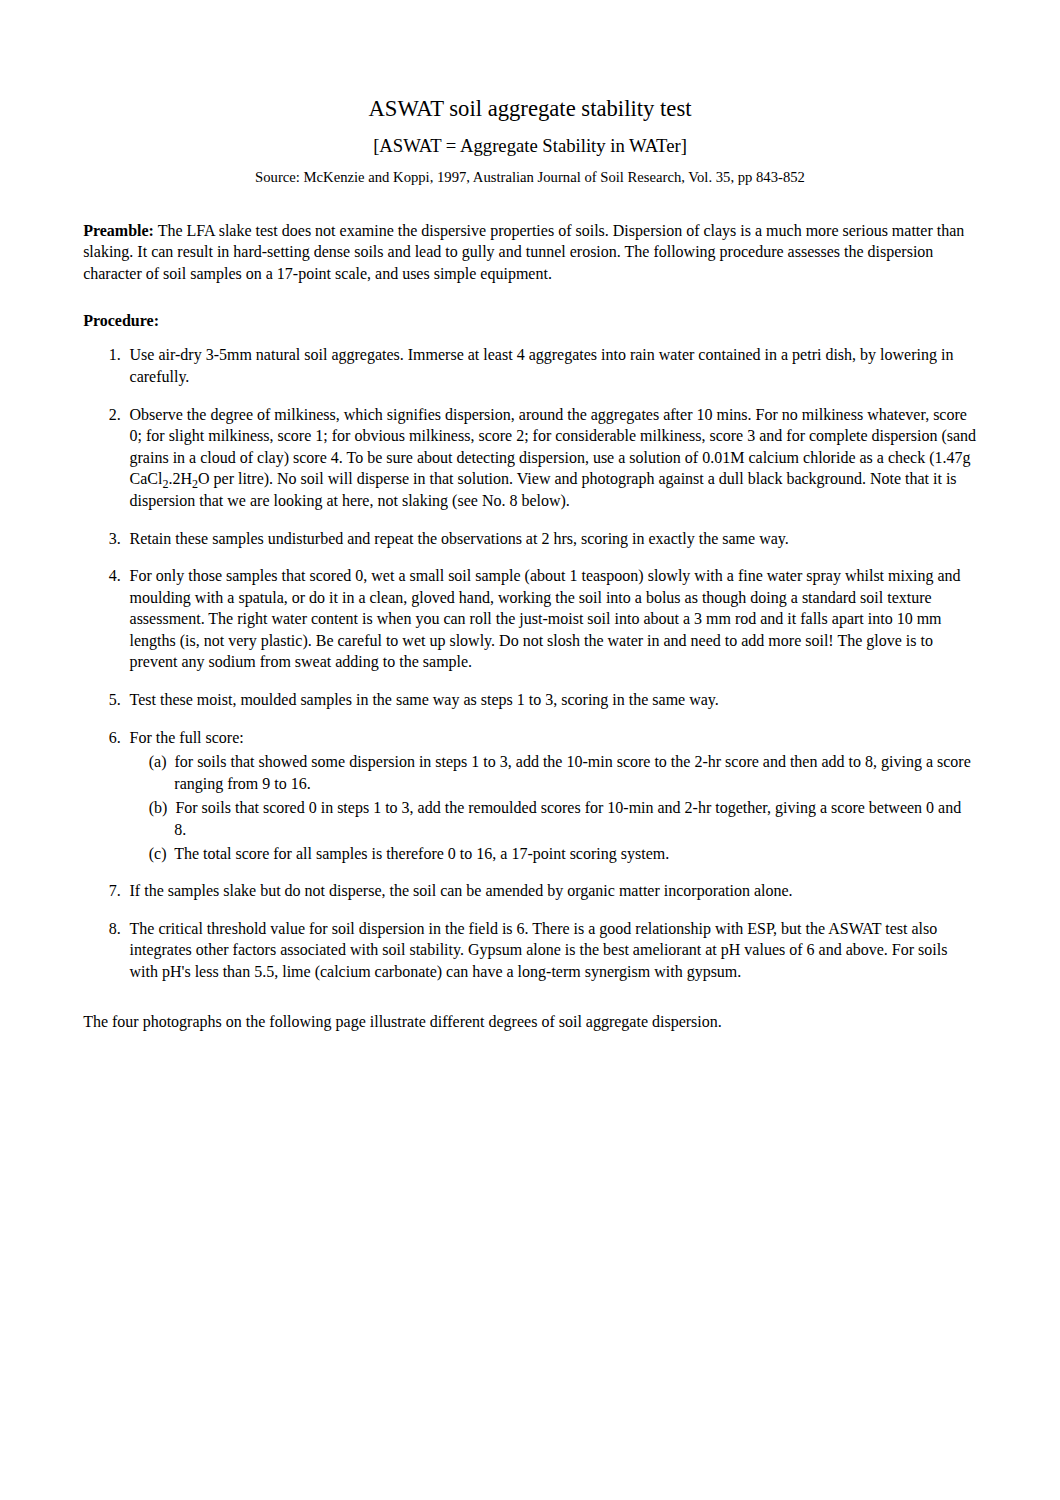ASWAT soil aggregate stability test
[ASWAT = Aggregate Stability in WATer]
Source: McKenzie and Koppi, 1997, Australian Journal of Soil Research, Vol. 35, pp 843-852
Preamble: The LFA slake test does not examine the dispersive properties of soils. Dispersion of clays is a much more serious matter than slaking. It can result in hard-setting dense soils and lead to gully and tunnel erosion. The following procedure assesses the dispersion character of soil samples on a 17-point scale, and uses simple equipment.
Procedure:
Use air-dry 3-5mm natural soil aggregates. Immerse at least 4 aggregates into rain water contained in a petri dish, by lowering in carefully.
Observe the degree of milkiness, which signifies dispersion, around the aggregates after 10 mins. For no milkiness whatever, score 0; for slight milkiness, score 1; for obvious milkiness, score 2; for considerable milkiness, score 3 and for complete dispersion (sand grains in a cloud of clay) score 4. To be sure about detecting dispersion, use a solution of 0.01M calcium chloride as a check (1.47g CaCl2.2H2O per litre). No soil will disperse in that solution. View and photograph against a dull black background. Note that it is dispersion that we are looking at here, not slaking (see No. 8 below).
Retain these samples undisturbed and repeat the observations at 2 hrs, scoring in exactly the same way.
For only those samples that scored 0, wet a small soil sample (about 1 teaspoon) slowly with a fine water spray whilst mixing and moulding with a spatula, or do it in a clean, gloved hand, working the soil into a bolus as though doing a standard soil texture assessment. The right water content is when you can roll the just-moist soil into about a 3 mm rod and it falls apart into 10 mm lengths (is, not very plastic). Be careful to wet up slowly. Do not slosh the water in and need to add more soil! The glove is to prevent any sodium from sweat adding to the sample.
Test these moist, moulded samples in the same way as steps 1 to 3, scoring in the same way.
For the full score:
(a) for soils that showed some dispersion in steps 1 to 3, add the 10-min score to the 2-hr score and then add to 8, giving a score ranging from 9 to 16.
(b) For soils that scored 0 in steps 1 to 3, add the remoulded scores for 10-min and 2-hr together, giving a score between 0 and 8.
(c) The total score for all samples is therefore 0 to 16, a 17-point scoring system.
If the samples slake but do not disperse, the soil can be amended by organic matter incorporation alone.
The critical threshold value for soil dispersion in the field is 6. There is a good relationship with ESP, but the ASWAT test also integrates other factors associated with soil stability. Gypsum alone is the best ameliorant at pH values of 6 and above. For soils with pH's less than 5.5, lime (calcium carbonate) can have a long-term synergism with gypsum.
The four photographs on the following page illustrate different degrees of soil aggregate dispersion.